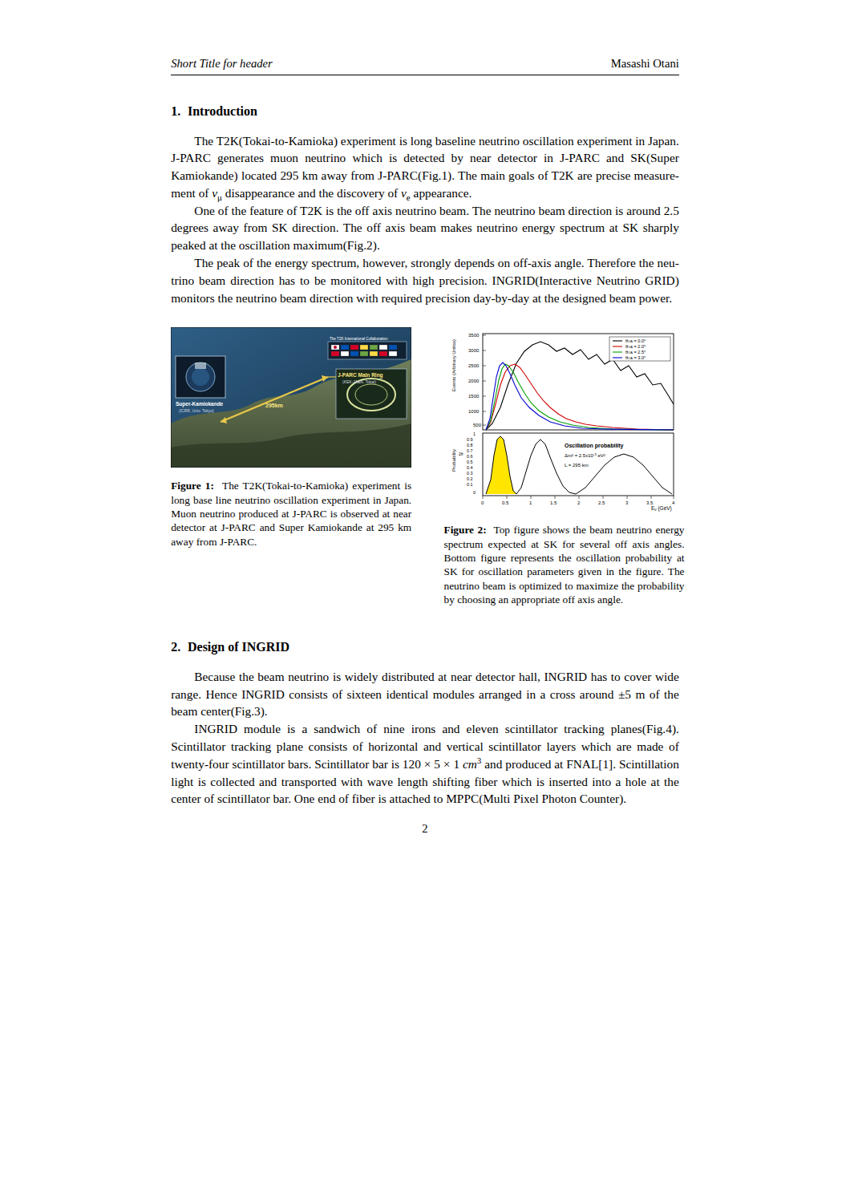Short Title for header
Masashi Otani
1. Introduction
The T2K(Tokai-to-Kamioka) experiment is long baseline neutrino oscillation experiment in Japan. J-PARC generates muon neutrino which is detected by near detector in J-PARC and SK(Super Kamiokande) located 295 km away from J-PARC(Fig.1). The main goals of T2K are precise measurement of νμ disappearance and the discovery of νe appearance.
One of the feature of T2K is the off axis neutrino beam. The neutrino beam direction is around 2.5 degrees away from SK direction. The off axis beam makes neutrino energy spectrum at SK sharply peaked at the oscillation maximum(Fig.2).
The peak of the energy spectrum, however, strongly depends on off-axis angle. Therefore the neutrino beam direction has to be monitored with high precision. INGRID(Interactive Neutrino GRID) monitors the neutrino beam direction with required precision day-by-day at the designed beam power.
295km Super-Kamiokande (ICRR, Univ. Tokyo) The T2K International Collaboration J-PARC Main Ring (KEK-JAEA, Tokai)
Figure 1: The T2K(Tokai-to-Kamioka) experiment is long base line neutrino oscillation experiment in Japan. Muon neutrino produced at J-PARC is observed at near detector at J-PARC and Super Kamiokande at 295 km away from J-PARC.
3500 3000 2500 2000 1500 1000 500 Events (Arbitrary Unitss) θOA = 0.0° θOA = 2.0° θOA = 2.5° θOA = 3.0° 1 0.9 0.8 0.7 0.6 0.5 0.4 0.3 0.2 0.1 0 Probability 2θ Oscillation probability Δm² = 2.5x10-3 eV² L = 295 km 0 0.5 1 1.5 2 2.5 3 3.5 4 Eν (GeV)
Figure 2: Top figure shows the beam neutrino energy spectrum expected at SK for several off axis angles. Bottom figure represents the oscillation probability at SK for oscillation parameters given in the figure. The neutrino beam is optimized to maximize the probability by choosing an appropriate off axis angle.
2. Design of INGRID
Because the beam neutrino is widely distributed at near detector hall, INGRID has to cover wide range. Hence INGRID consists of sixteen identical modules arranged in a cross around ±5 m of the beam center(Fig.3).
INGRID module is a sandwich of nine irons and eleven scintillator tracking planes(Fig.4). Scintillator tracking plane consists of horizontal and vertical scintillator layers which are made of twenty-four scintillator bars. Scintillator bar is 120 × 5 × 1 cm3 and produced at FNAL[1]. Scintillation light is collected and transported with wave length shifting fiber which is inserted into a hole at the center of scintillator bar. One end of fiber is attached to MPPC(Multi Pixel Photon Counter).
2